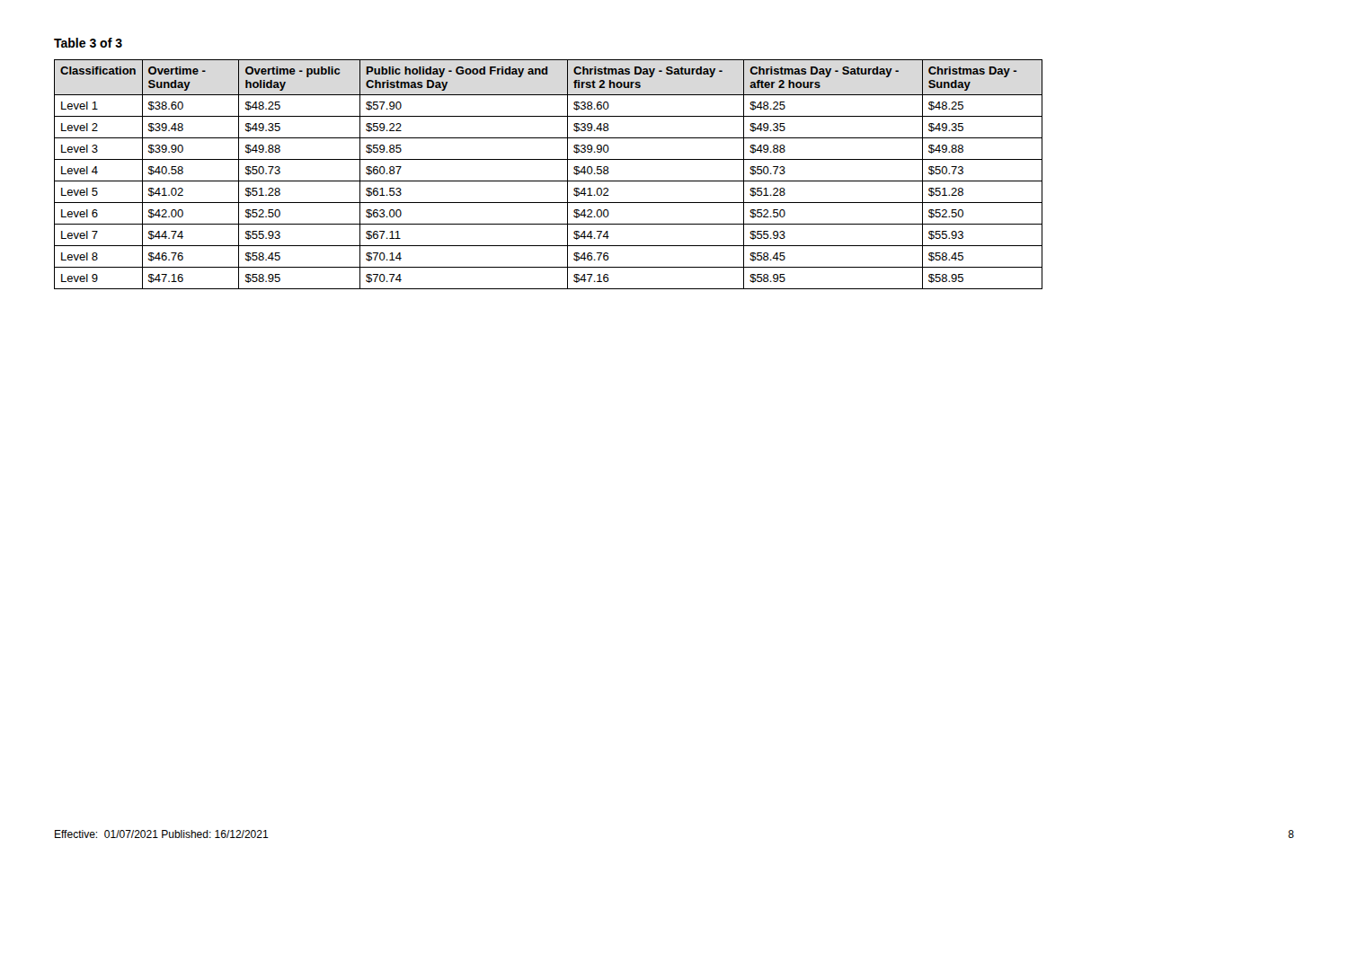Table 3 of 3
| Classification | Overtime - Sunday | Overtime - public holiday | Public holiday - Good Friday and Christmas Day | Christmas Day - Saturday - first 2 hours | Christmas Day - Saturday - after 2 hours | Christmas Day - Sunday |
| --- | --- | --- | --- | --- | --- | --- |
| Level 1 | $38.60 | $48.25 | $57.90 | $38.60 | $48.25 | $48.25 |
| Level 2 | $39.48 | $49.35 | $59.22 | $39.48 | $49.35 | $49.35 |
| Level 3 | $39.90 | $49.88 | $59.85 | $39.90 | $49.88 | $49.88 |
| Level 4 | $40.58 | $50.73 | $60.87 | $40.58 | $50.73 | $50.73 |
| Level 5 | $41.02 | $51.28 | $61.53 | $41.02 | $51.28 | $51.28 |
| Level 6 | $42.00 | $52.50 | $63.00 | $42.00 | $52.50 | $52.50 |
| Level 7 | $44.74 | $55.93 | $67.11 | $44.74 | $55.93 | $55.93 |
| Level 8 | $46.76 | $58.45 | $70.14 | $46.76 | $58.45 | $58.45 |
| Level 9 | $47.16 | $58.95 | $70.74 | $47.16 | $58.95 | $58.95 |
Effective: 01/07/2021 Published: 16/12/2021 8